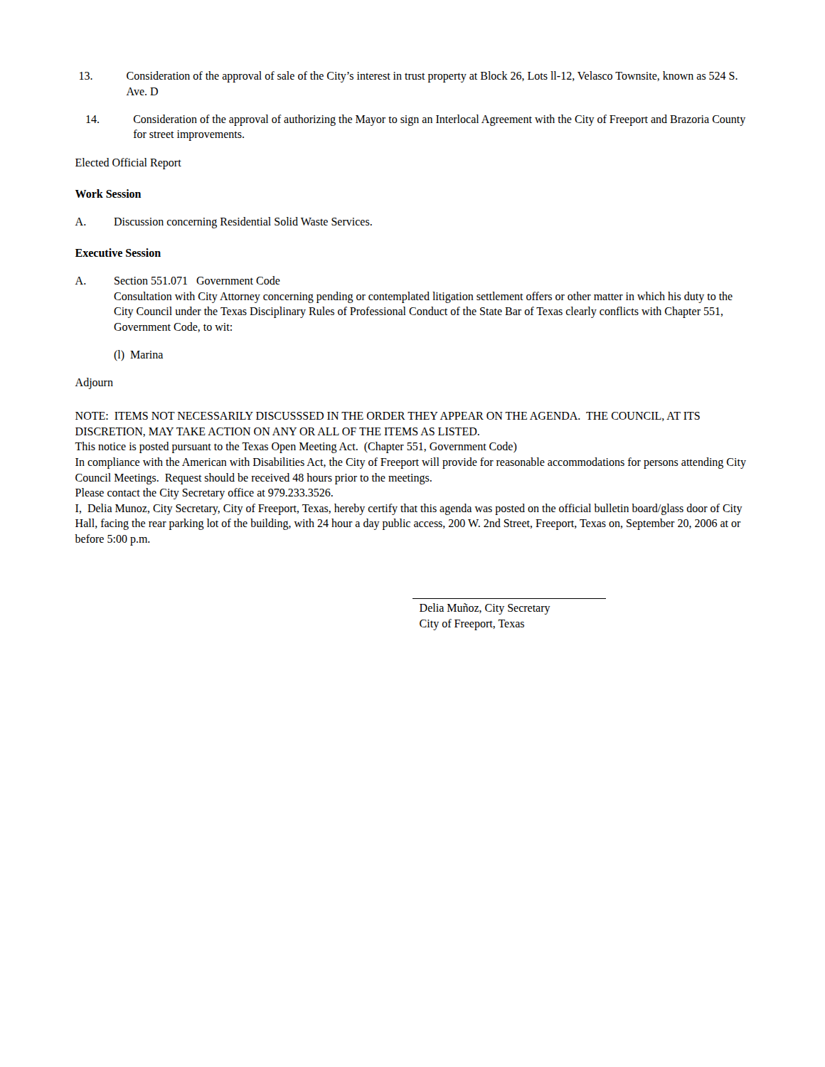13.
Consideration of the approval of sale of the City’s interest in trust property at Block 26, Lots ll-12, Velasco Townsite, known as 524 S. Ave. D
14.
Consideration of the approval of authorizing the Mayor to sign an Interlocal Agreement with the City of Freeport and Brazoria County for street improvements.
Elected Official Report
Work Session
A.
Discussion concerning Residential Solid Waste Services.
Executive Session
A.
Section 551.071 Government Code
Consultation with City Attorney concerning pending or contemplated litigation settlement offers or other matter in which his duty to the City Council under the Texas Disciplinary Rules of Professional Conduct of the State Bar of Texas clearly conflicts with Chapter 551, Government Code, to wit:
(l) Marina
Adjourn
NOTE: ITEMS NOT NECESSARILY DISCUSSSED IN THE ORDER THEY APPEAR ON THE AGENDA. THE COUNCIL, AT ITS DISCRETION, MAY TAKE ACTION ON ANY OR ALL OF THE ITEMS AS LISTED.
This notice is posted pursuant to the Texas Open Meeting Act. (Chapter 551, Government Code)
In compliance with the American with Disabilities Act, the City of Freeport will provide for reasonable accommodations for persons attending City Council Meetings. Request should be received 48 hours prior to the meetings.
Please contact the City Secretary office at 979.233.3526.
I, Delia Munoz, City Secretary, City of Freeport, Texas, hereby certify that this agenda was posted on the official bulletin board/glass door of City Hall, facing the rear parking lot of the building, with 24 hour a day public access, 200 W. 2nd Street, Freeport, Texas on, September 20, 2006 at or before 5:00 p.m.
Delia Muñoz, City Secretary
City of Freeport, Texas